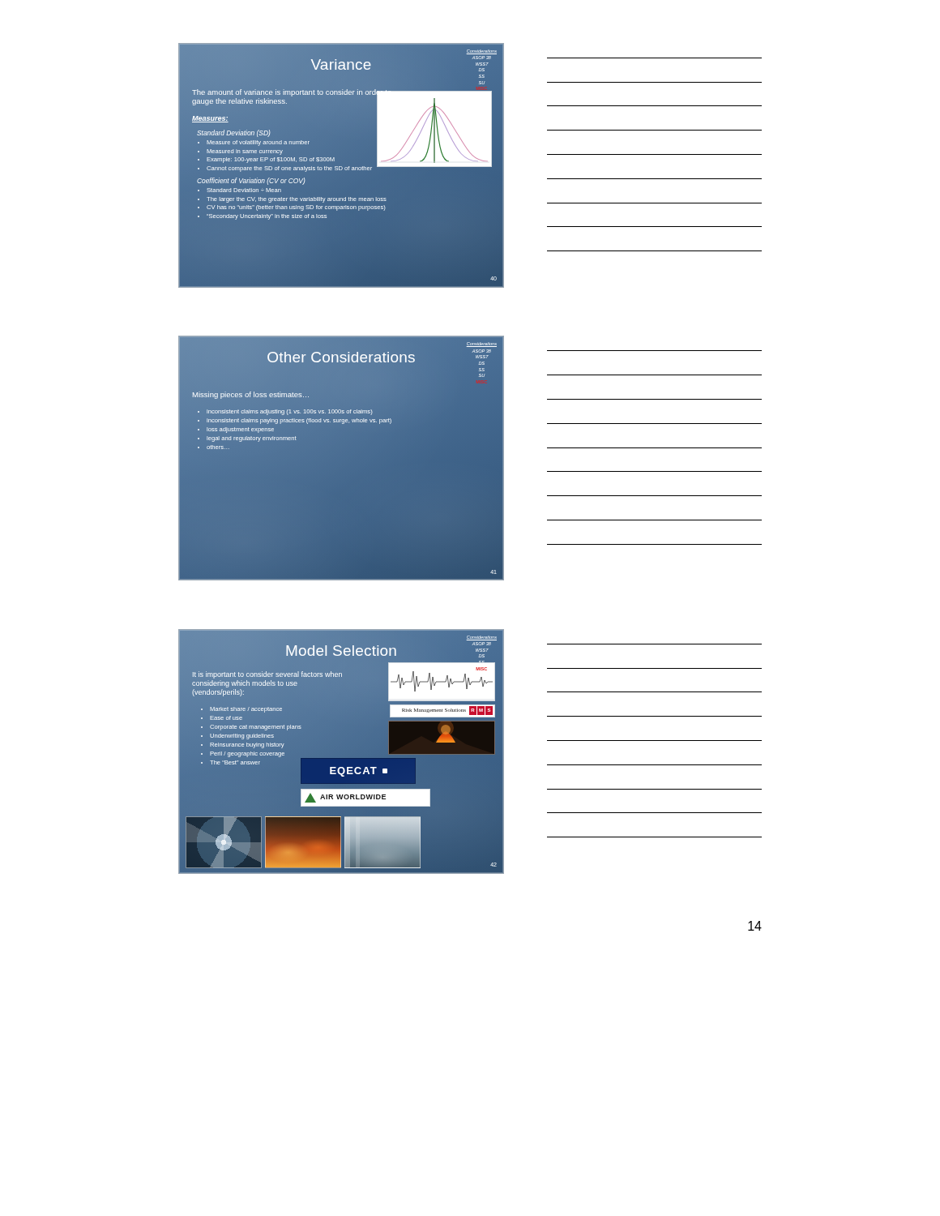Considerations ASOP 38 WSS7 DS SS SU MISC
Variance
The amount of variance is important to consider in order to gauge the relative riskiness.
Measures:
Standard Deviation (SD)
Measure of volatility around a number
Measured in same currency
Example: 100-year EP of $100M, SD of $300M
Cannot compare the SD of one analysis to the SD of another
Coefficient of Variation (CV or COV)
Standard Deviation ÷ Mean
The larger the CV, the greater the variability around the mean loss
CV has no “units” (better than using SD for comparison purposes)
“Secondary Uncertainty” in the size of a loss
40
Considerations ASOP 38 WSS7 DS SS SU MISC
Other Considerations
Missing pieces of loss estimates…
inconsistent claims adjusting (1 vs. 100s vs. 1000s of claims)
inconsistent claims paying practices (flood vs. surge, whole vs. part)
loss adjustment expense
legal and regulatory environment
others…
41
Considerations ASOP 38 WSS7 DS SS MISC
Model Selection
Risk Management Solutions RMS
EQECAT
AIR WORLDWIDE
It is important to consider several factors when considering which models to use (vendors/perils):
Market share / acceptance
Ease of use
Corporate cat management plans
Underwriting guidelines
Reinsurance buying history
Peril / geographic coverage
The “Best” answer
42
14